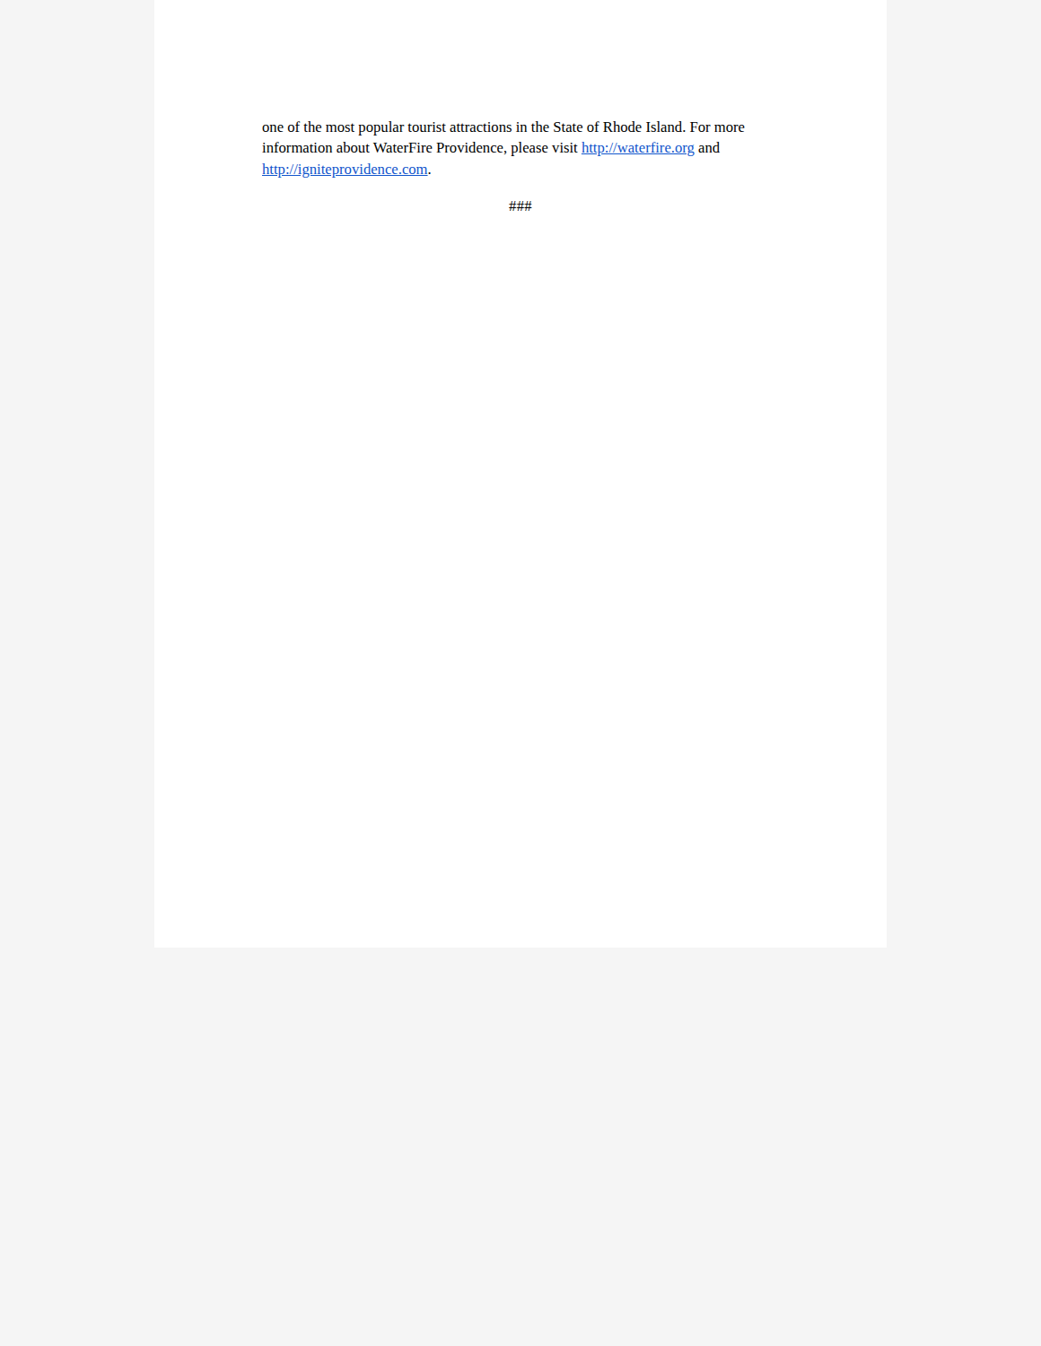one of the most popular tourist attractions in the State of Rhode Island. For more information about WaterFire Providence, please visit http://waterfire.org and http://igniteprovidence.com.
###